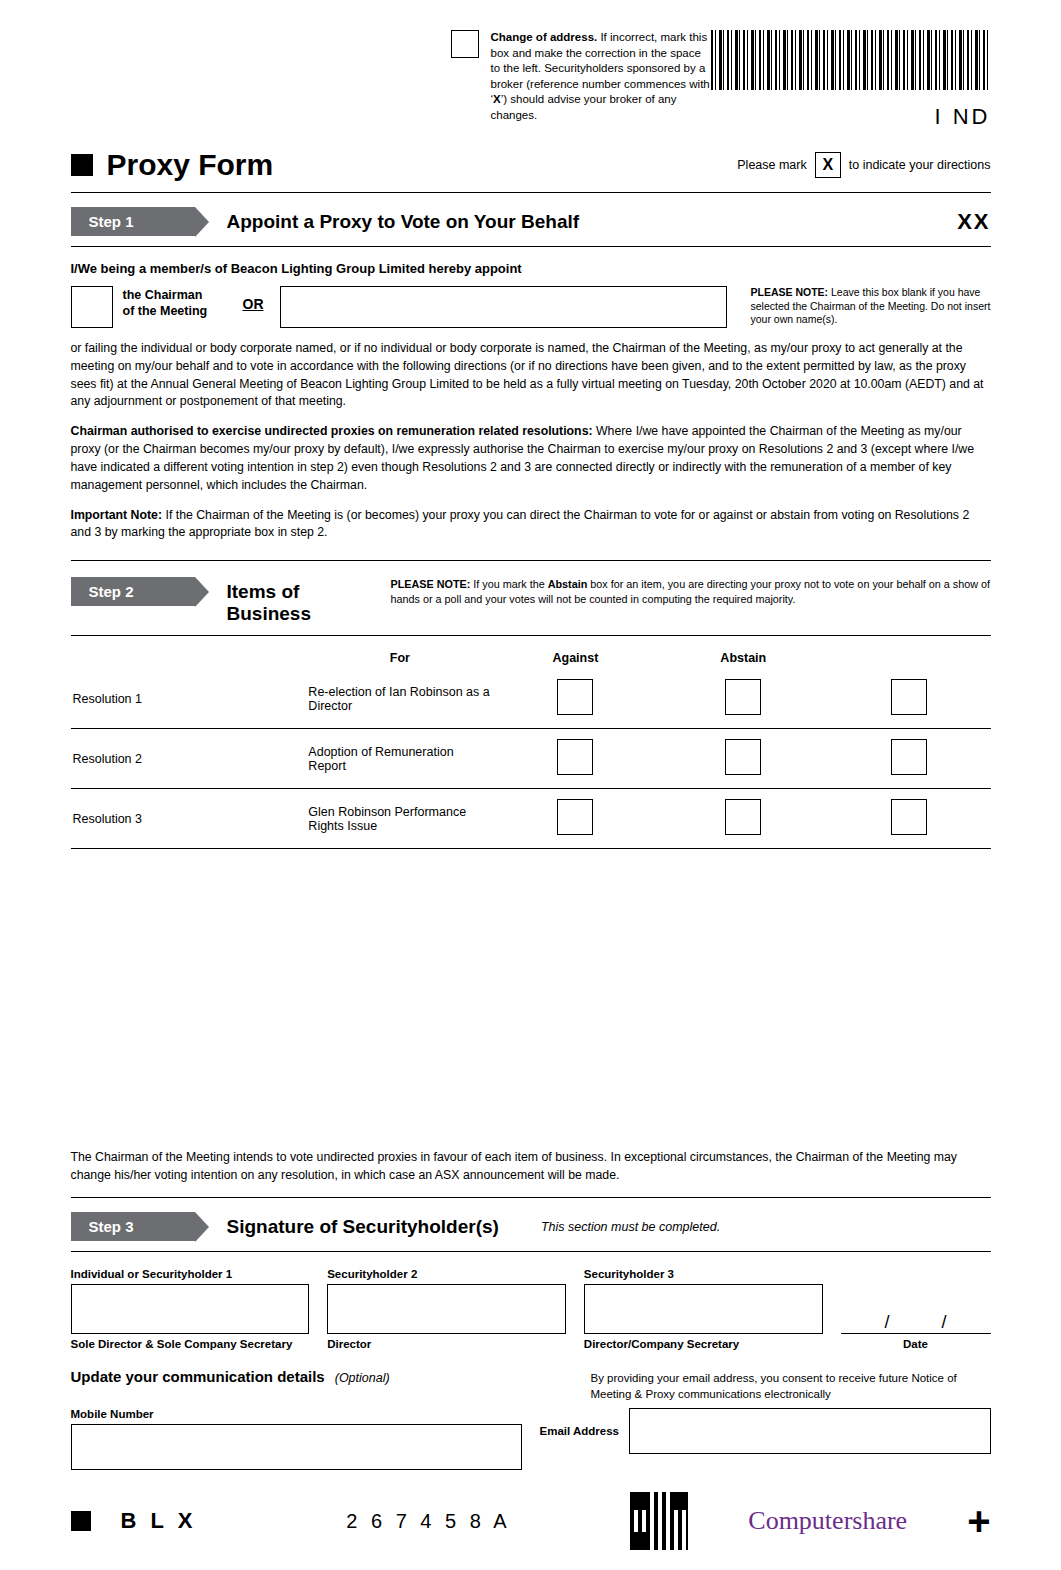Change of address. If incorrect, mark this box and make the correction in the space to the left. Securityholders sponsored by a broker (reference number commences with ‘X’) should advise your broker of any changes.
I ND
Proxy Form
Please mark X to indicate your directions
Step 1
Appoint a Proxy to Vote on Your Behalf
XX
I/We being a member/s of Beacon Lighting Group Limited hereby appoint
the Chairman
of the Meeting
OR
PLEASE NOTE: Leave this box blank if you have selected the Chairman of the Meeting. Do not insert your own name(s).
or failing the individual or body corporate named, or if no individual or body corporate is named, the Chairman of the Meeting, as my/our proxy to act generally at the meeting on my/our behalf and to vote in accordance with the following directions (or if no directions have been given, and to the extent permitted by law, as the proxy sees fit) at the Annual General Meeting of Beacon Lighting Group Limited to be held as a fully virtual meeting on Tuesday, 20th October 2020 at 10.00am (AEDT) and at any adjournment or postponement of that meeting.
Chairman authorised to exercise undirected proxies on remuneration related resolutions: Where I/we have appointed the Chairman of the Meeting as my/our proxy (or the Chairman becomes my/our proxy by default), I/we expressly authorise the Chairman to exercise my/our proxy on Resolutions 2 and 3 (except where I/we have indicated a different voting intention in step 2) even though Resolutions 2 and 3 are connected directly or indirectly with the remuneration of a member of key management personnel, which includes the Chairman.
Important Note: If the Chairman of the Meeting is (or becomes) your proxy you can direct the Chairman to vote for or against or abstain from voting on Resolutions 2 and 3 by marking the appropriate box in step 2.
Step 2
Items of Business
PLEASE NOTE: If you mark the Abstain box for an item, you are directing your proxy not to vote on your behalf on a show of hands or a poll and your votes will not be counted in computing the required majority.
| | For | Against | Abstain |
| --- | --- | --- | --- |
| Resolution 1 | Re-election of Ian Robinson as a Director | | | |
| Resolution 2 | Adoption of Remuneration Report | | | |
| Resolution 3 | Glen Robinson Performance Rights Issue | | | |
The Chairman of the Meeting intends to vote undirected proxies in favour of each item of business. In exceptional circumstances, the Chairman of the Meeting may change his/her voting intention on any resolution, in which case an ASX announcement will be made.
Step 3
Signature of Securityholder(s)
This section must be completed.
Individual or Securityholder 1
Sole Director & Sole Company Secretary
Securityholder 2
Director
Securityholder 3
Director/Company Secretary
/ /
Date
Update your communication details
(Optional)
By providing your email address, you consent to receive future Notice of Meeting & Proxy communications electronically
Mobile Number
Email Address
B L X 2 6 7 4 5 8 A
Computershare +